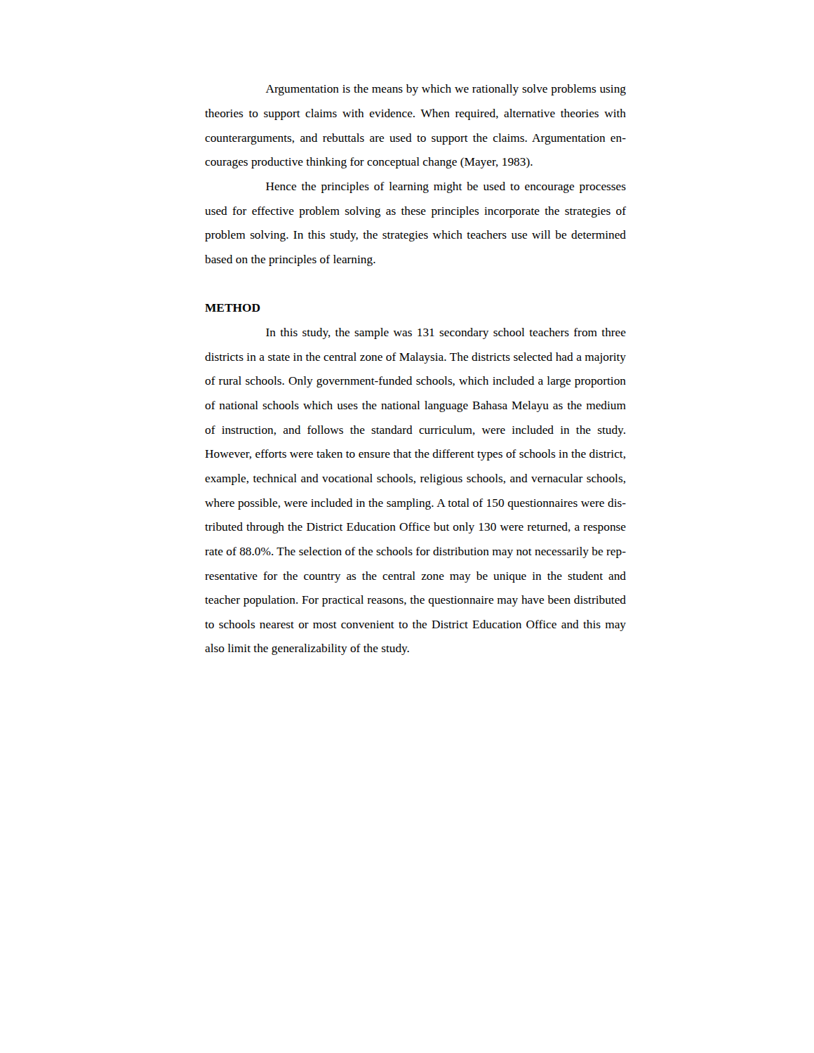Argumentation is the means by which we rationally solve problems using theories to support claims with evidence. When required, alternative theories with counterarguments, and rebuttals are used to support the claims. Argumentation encourages productive thinking for conceptual change (Mayer, 1983).
Hence the principles of learning might be used to encourage processes used for effective problem solving as these principles incorporate the strategies of problem solving. In this study, the strategies which teachers use will be determined based on the principles of learning.
METHOD
In this study, the sample was 131 secondary school teachers from three districts in a state in the central zone of Malaysia. The districts selected had a majority of rural schools. Only government-funded schools, which included a large proportion of national schools which uses the national language Bahasa Melayu as the medium of instruction, and follows the standard curriculum, were included in the study. However, efforts were taken to ensure that the different types of schools in the district, example, technical and vocational schools, religious schools, and vernacular schools, where possible, were included in the sampling. A total of 150 questionnaires were distributed through the District Education Office but only 130 were returned, a response rate of 88.0%. The selection of the schools for distribution may not necessarily be representative for the country as the central zone may be unique in the student and teacher population. For practical reasons, the questionnaire may have been distributed to schools nearest or most convenient to the District Education Office and this may also limit the generalizability of the study.